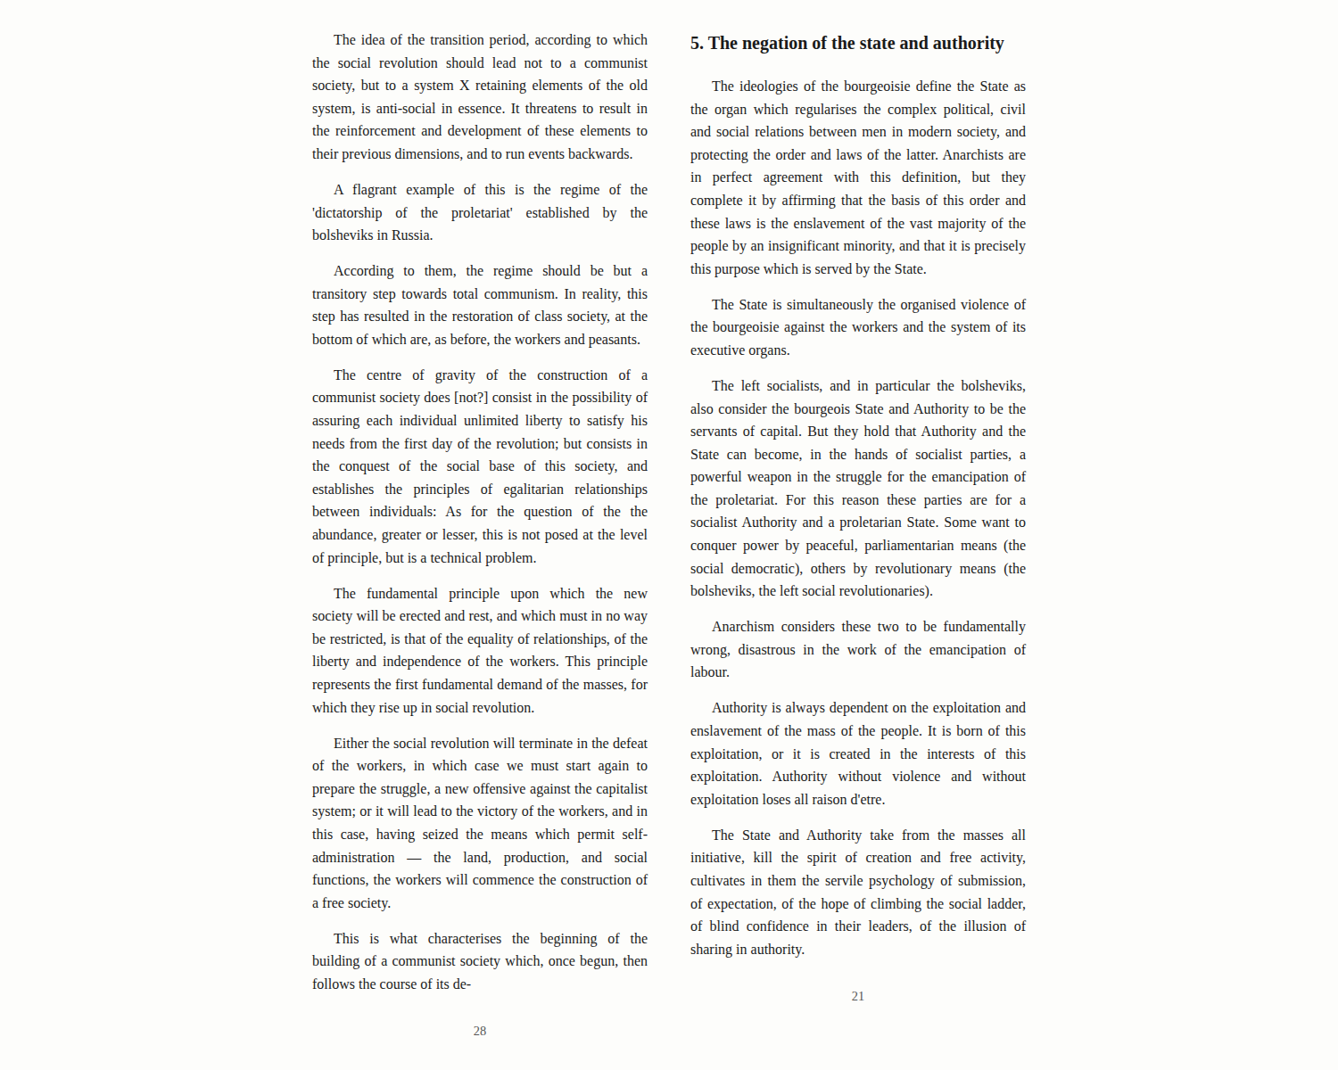The idea of the transition period, according to which the social revolution should lead not to a communist society, but to a system X retaining elements of the old system, is anti-social in essence. It threatens to result in the reinforcement and development of these elements to their previous dimensions, and to run events backwards.
A flagrant example of this is the regime of the 'dictatorship of the proletariat' established by the bolsheviks in Russia.
According to them, the regime should be but a transitory step towards total communism. In reality, this step has resulted in the restoration of class society, at the bottom of which are, as before, the workers and peasants.
The centre of gravity of the construction of a communist society does [not?] consist in the possibility of assuring each individual unlimited liberty to satisfy his needs from the first day of the revolution; but consists in the conquest of the social base of this society, and establishes the principles of egalitarian relationships between individuals: As for the question of the the abundance, greater or lesser, this is not posed at the level of principle, but is a technical problem.
The fundamental principle upon which the new society will be erected and rest, and which must in no way be restricted, is that of the equality of relationships, of the liberty and independence of the workers. This principle represents the first fundamental demand of the masses, for which they rise up in social revolution.
Either the social revolution will terminate in the defeat of the workers, in which case we must start again to prepare the struggle, a new offensive against the capitalist system; or it will lead to the victory of the workers, and in this case, having seized the means which permit self-administration — the land, production, and social functions, the workers will commence the construction of a free society.
This is what characterises the beginning of the building of a communist society which, once begun, then follows the course of its de-
28
5. The negation of the state and authority
The ideologies of the bourgeoisie define the State as the organ which regularises the complex political, civil and social relations between men in modern society, and protecting the order and laws of the latter. Anarchists are in perfect agreement with this definition, but they complete it by affirming that the basis of this order and these laws is the enslavement of the vast majority of the people by an insignificant minority, and that it is precisely this purpose which is served by the State.
The State is simultaneously the organised violence of the bourgeoisie against the workers and the system of its executive organs.
The left socialists, and in particular the bolsheviks, also consider the bourgeois State and Authority to be the servants of capital. But they hold that Authority and the State can become, in the hands of socialist parties, a powerful weapon in the struggle for the emancipation of the proletariat. For this reason these parties are for a socialist Authority and a proletarian State. Some want to conquer power by peaceful, parliamentarian means (the social democratic), others by revolutionary means (the bolsheviks, the left social revolutionaries).
Anarchism considers these two to be fundamentally wrong, disastrous in the work of the emancipation of labour.
Authority is always dependent on the exploitation and enslavement of the mass of the people. It is born of this exploitation, or it is created in the interests of this exploitation. Authority without violence and without exploitation loses all raison d'etre.
The State and Authority take from the masses all initiative, kill the spirit of creation and free activity, cultivates in them the servile psychology of submission, of expectation, of the hope of climbing the social ladder, of blind confidence in their leaders, of the illusion of sharing in authority.
21